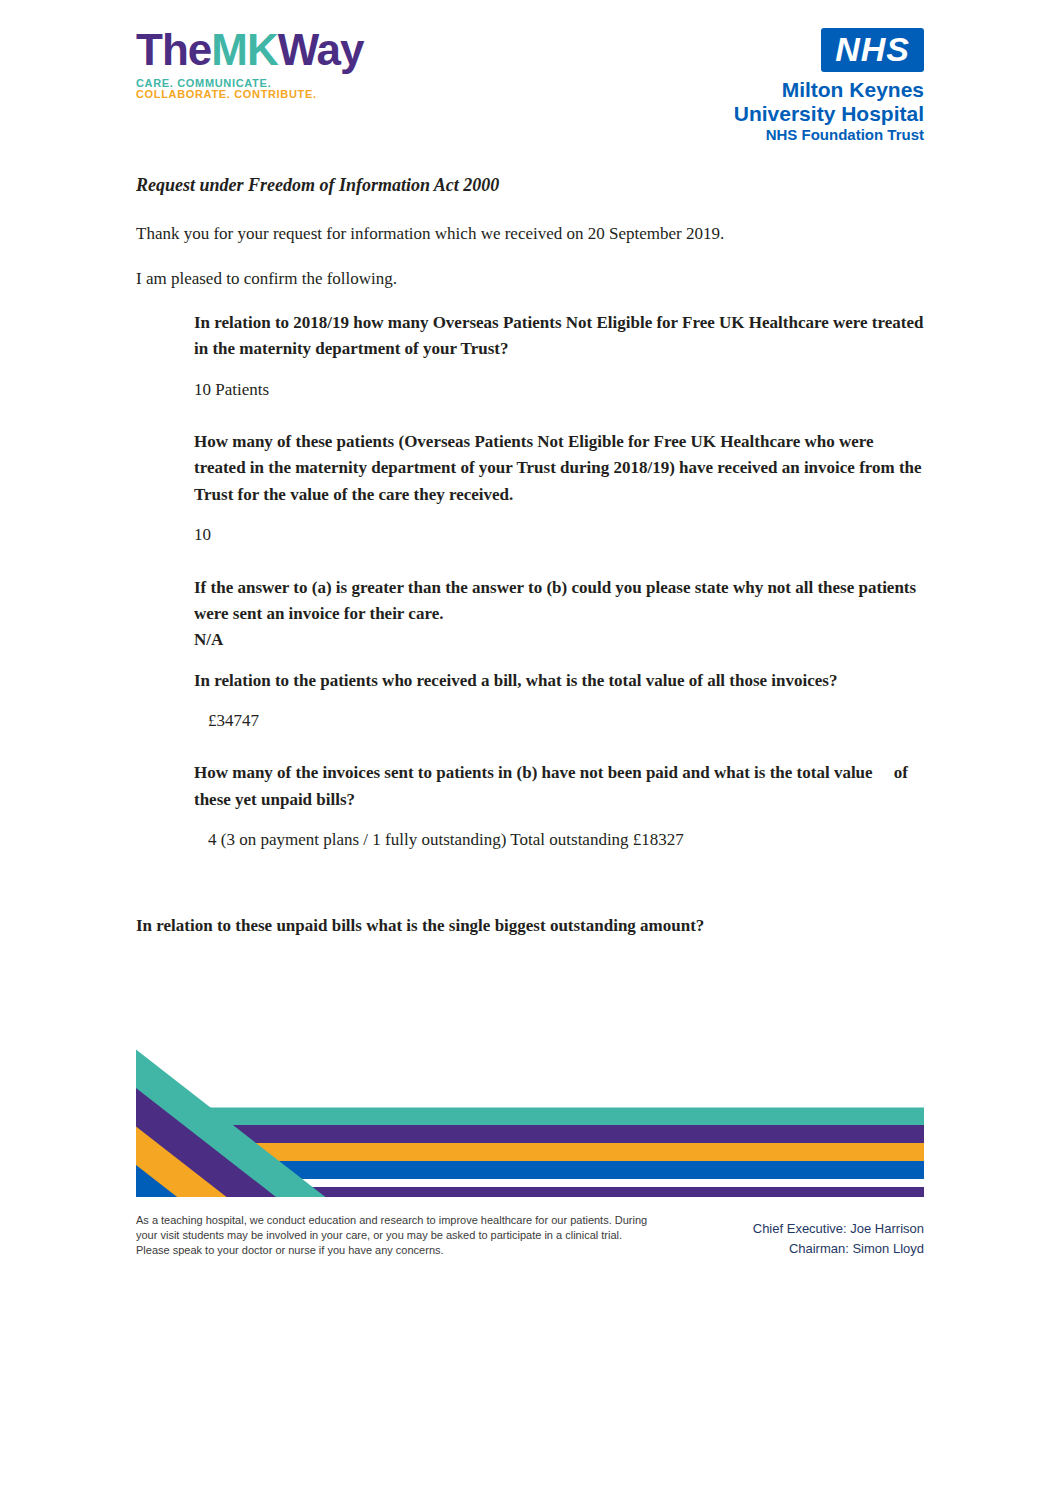The MK Way
CARE. COMMUNICATE.
COLLABORATE. CONTRIBUTE.
NHS
Milton Keynes University Hospital NHS Foundation Trust
Request under Freedom of Information Act 2000
Thank you for your request for information which we received on 20 September 2019.
I am pleased to confirm the following.
In relation to 2018/19 how many Overseas Patients Not Eligible for Free UK Healthcare were treated in the maternity department of your Trust?
10 Patients
How many of these patients (Overseas Patients Not Eligible for Free UK Healthcare who were treated in the maternity department of your Trust during 2018/19) have received an invoice from the Trust for the value of the care they received.
10
If the answer to (a) is greater than the answer to (b) could you please state why not all these patients were sent an invoice for their care.N/A
In relation to the patients who received a bill, what is the total value of all those invoices?
£34747
How many of the invoices sent to patients in (b) have not been paid and what is the total value of these yet unpaid bills?
4 (3 on payment plans / 1 fully outstanding) Total outstanding £18327
In relation to these unpaid bills what is the single biggest outstanding amount?
As a teaching hospital, we conduct education and research to improve healthcare for our patients. During your visit students may be involved in your care, or you may be asked to participate in a clinical trial. Please speak to your doctor or nurse if you have any concerns.
Chief Executive: Joe Harrison
Chairman: Simon Lloyd